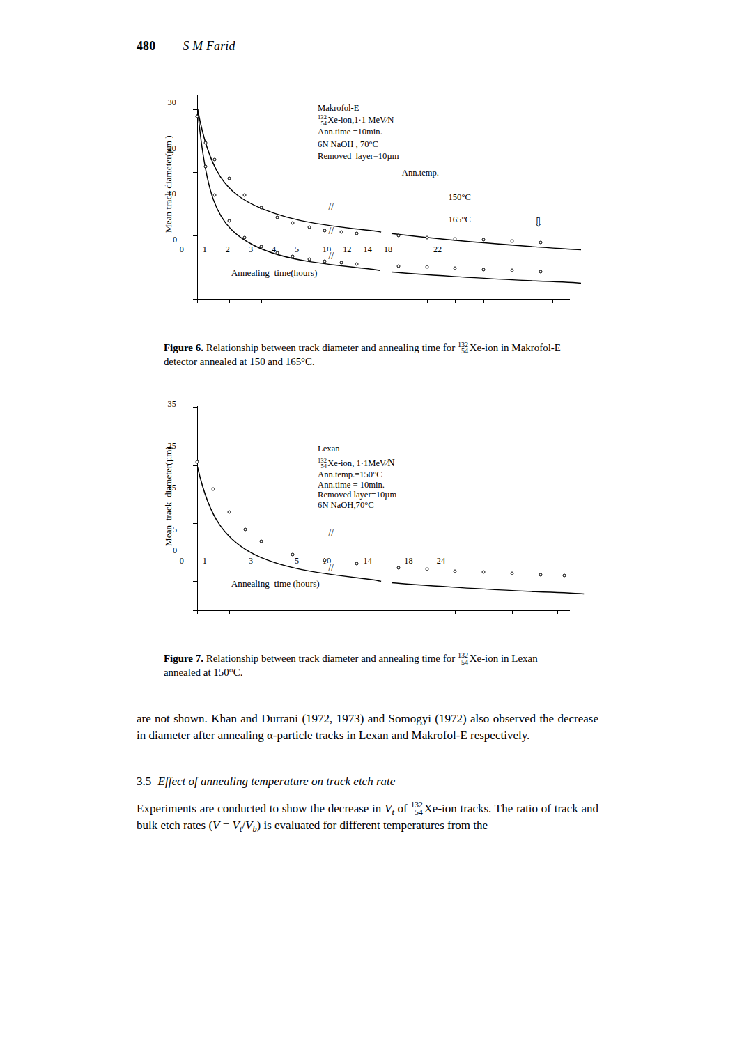480 S M Farid
0
10
20
30
Mean track diameter(µm )
0
1
2
3
4
5
10
12
14
18
22
Annealing time(hours)
//
//
//
Makrofol-E
13254 Xe-ion,1·1 MeV∕N
Ann.time =10min.
6N NaOH , 70°C
Removed layer=10µm
Ann.temp.
⇩
150°C
165°C
Figure 6. Relationship between track diameter and annealing time for 13254 Xe-ion in Makrofol-E detector annealed at 150 and 165°C.
0
5
15
25
35
Mean track diameter(µm)
0
1
3
5
10
14
18
24
Annealing time (hours)
//
//
Lexan
13254 Xe-ion, 1·1MeV∕N
Ann.temp.=150°C
Ann.time = 10min.
Removed layer=10µm
6N NaOH,70°C
Figure 7. Relationship between track diameter and annealing time for 13254 Xe-ion in Lexan annealed at 150°C.
are not shown. Khan and Durrani (1972, 1973) and Somogyi (1972) also observed the decrease in diameter after annealing α-particle tracks in Lexan and Makrofol-E respectively.
3.5 Effect of annealing temperature on track etch rate
Experiments are conducted to show the decrease in Vt of 13254 Xe-ion tracks. The ratio of track and bulk etch rates (V = Vt/Vb) is evaluated for different temperatures from the